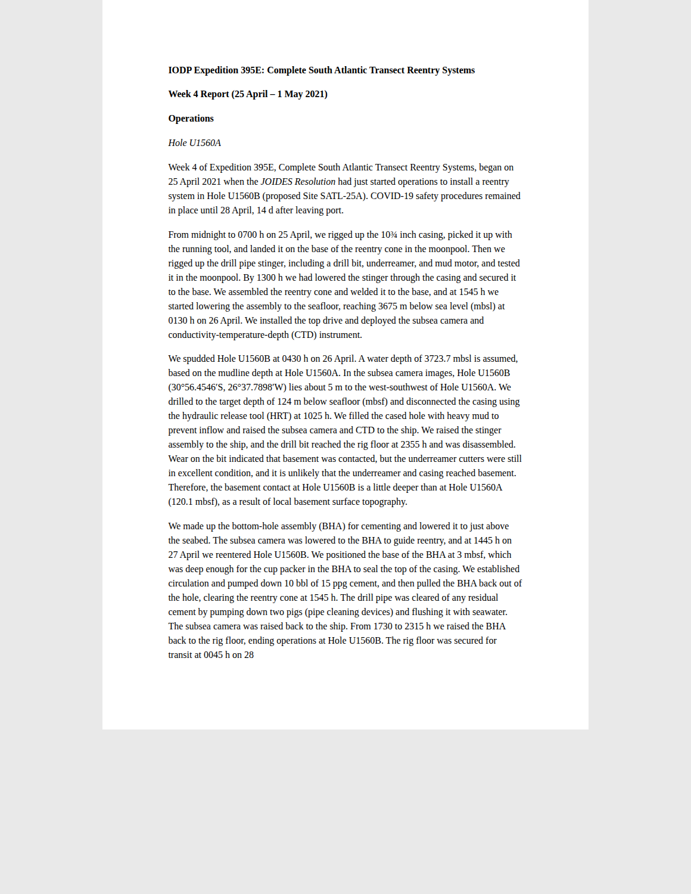IODP Expedition 395E: Complete South Atlantic Transect Reentry Systems
Week 4 Report (25 April – 1 May 2021)
Operations
Hole U1560A
Week 4 of Expedition 395E, Complete South Atlantic Transect Reentry Systems, began on 25 April 2021 when the JOIDES Resolution had just started operations to install a reentry system in Hole U1560B (proposed Site SATL-25A). COVID-19 safety procedures remained in place until 28 April, 14 d after leaving port.
From midnight to 0700 h on 25 April, we rigged up the 10¾ inch casing, picked it up with the running tool, and landed it on the base of the reentry cone in the moonpool. Then we rigged up the drill pipe stinger, including a drill bit, underreamer, and mud motor, and tested it in the moonpool. By 1300 h we had lowered the stinger through the casing and secured it to the base. We assembled the reentry cone and welded it to the base, and at 1545 h we started lowering the assembly to the seafloor, reaching 3675 m below sea level (mbsl) at 0130 h on 26 April. We installed the top drive and deployed the subsea camera and conductivity-temperature-depth (CTD) instrument.
We spudded Hole U1560B at 0430 h on 26 April. A water depth of 3723.7 mbsl is assumed, based on the mudline depth at Hole U1560A. In the subsea camera images, Hole U1560B (30°56.4546′S, 26°37.7898′W) lies about 5 m to the west-southwest of Hole U1560A. We drilled to the target depth of 124 m below seafloor (mbsf) and disconnected the casing using the hydraulic release tool (HRT) at 1025 h. We filled the cased hole with heavy mud to prevent inflow and raised the subsea camera and CTD to the ship. We raised the stinger assembly to the ship, and the drill bit reached the rig floor at 2355 h and was disassembled. Wear on the bit indicated that basement was contacted, but the underreamer cutters were still in excellent condition, and it is unlikely that the underreamer and casing reached basement. Therefore, the basement contact at Hole U1560B is a little deeper than at Hole U1560A (120.1 mbsf), as a result of local basement surface topography.
We made up the bottom-hole assembly (BHA) for cementing and lowered it to just above the seabed. The subsea camera was lowered to the BHA to guide reentry, and at 1445 h on 27 April we reentered Hole U1560B. We positioned the base of the BHA at 3 mbsf, which was deep enough for the cup packer in the BHA to seal the top of the casing. We established circulation and pumped down 10 bbl of 15 ppg cement, and then pulled the BHA back out of the hole, clearing the reentry cone at 1545 h. The drill pipe was cleared of any residual cement by pumping down two pigs (pipe cleaning devices) and flushing it with seawater. The subsea camera was raised back to the ship. From 1730 to 2315 h we raised the BHA back to the rig floor, ending operations at Hole U1560B. The rig floor was secured for transit at 0045 h on 28